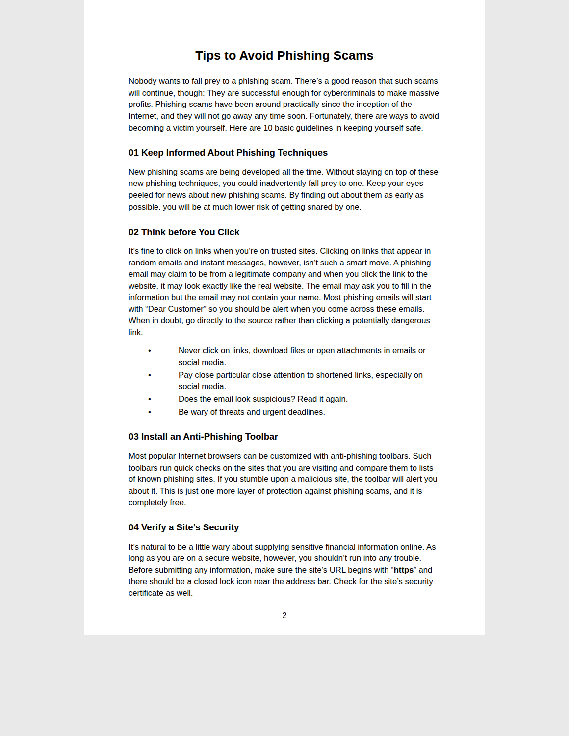Tips to Avoid Phishing Scams
Nobody wants to fall prey to a phishing scam. There’s a good reason that such scams will continue, though: They are successful enough for cybercriminals to make massive profits. Phishing scams have been around practically since the inception of the Internet, and they will not go away any time soon. Fortunately, there are ways to avoid becoming a victim yourself. Here are 10 basic guidelines in keeping yourself safe.
01 Keep Informed About Phishing Techniques
New phishing scams are being developed all the time. Without staying on top of these new phishing techniques, you could inadvertently fall prey to one. Keep your eyes peeled for news about new phishing scams. By finding out about them as early as possible, you will be at much lower risk of getting snared by one.
02 Think before You Click
It’s fine to click on links when you’re on trusted sites. Clicking on links that appear in random emails and instant messages, however, isn’t such a smart move. A phishing email may claim to be from a legitimate company and when you click the link to the website, it may look exactly like the real website. The email may ask you to fill in the information but the email may not contain your name. Most phishing emails will start with “Dear Customer” so you should be alert when you come across these emails. When in doubt, go directly to the source rather than clicking a potentially dangerous link.
Never click on links, download files or open attachments in emails or social media.
Pay close particular close attention to shortened links, especially on social media.
Does the email look suspicious? Read it again.
Be wary of threats and urgent deadlines.
03 Install an Anti-Phishing Toolbar
Most popular Internet browsers can be customized with anti-phishing toolbars. Such toolbars run quick checks on the sites that you are visiting and compare them to lists of known phishing sites. If you stumble upon a malicious site, the toolbar will alert you about it. This is just one more layer of protection against phishing scams, and it is completely free.
04 Verify a Site’s Security
It’s natural to be a little wary about supplying sensitive financial information online. As long as you are on a secure website, however, you shouldn’t run into any trouble. Before submitting any information, make sure the site’s URL begins with “https” and there should be a closed lock icon near the address bar. Check for the site’s security certificate as well.
2